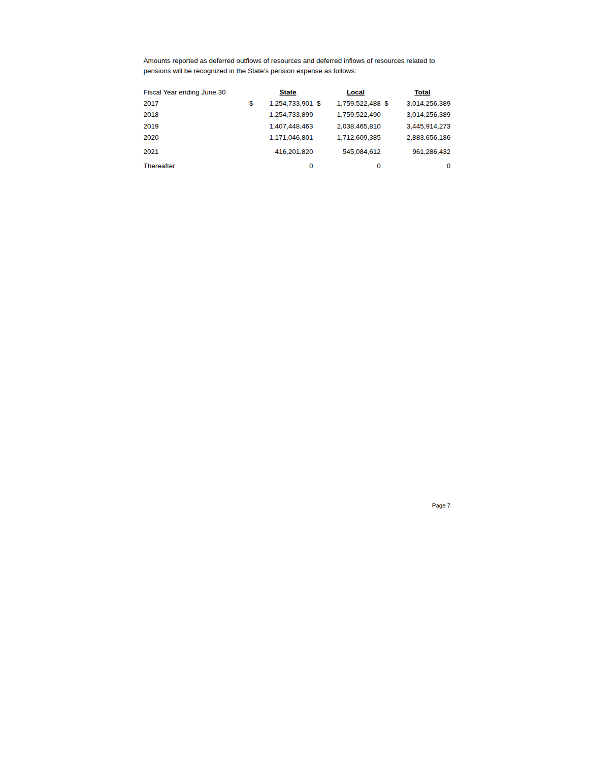Amounts reported as deferred outflows of resources and deferred inflows of resources related to pensions will be recognized in the State’s pension expense as follows:
| Fiscal Year ending June 30 | | State | | Local | | Total |
| --- | --- | --- | --- | --- | --- | --- |
| 2017 | $ | 1,254,733,901 | $ | 1,759,522,488 | $ | 3,014,256,389 |
| 2018 | | 1,254,733,899 | | 1,759,522,490 | | 3,014,256,389 |
| 2019 | | 1,407,448,463 | | 2,038,465,810 | | 3,445,914,273 |
| 2020 | | 1,171,046,801 | | 1,712,609,385 | | 2,883,656,186 |
| 2021 | | 416,201,820 | | 545,084,612 | | 961,286,432 |
| Thereafter | | 0 | | 0 | | 0 |
Page 7